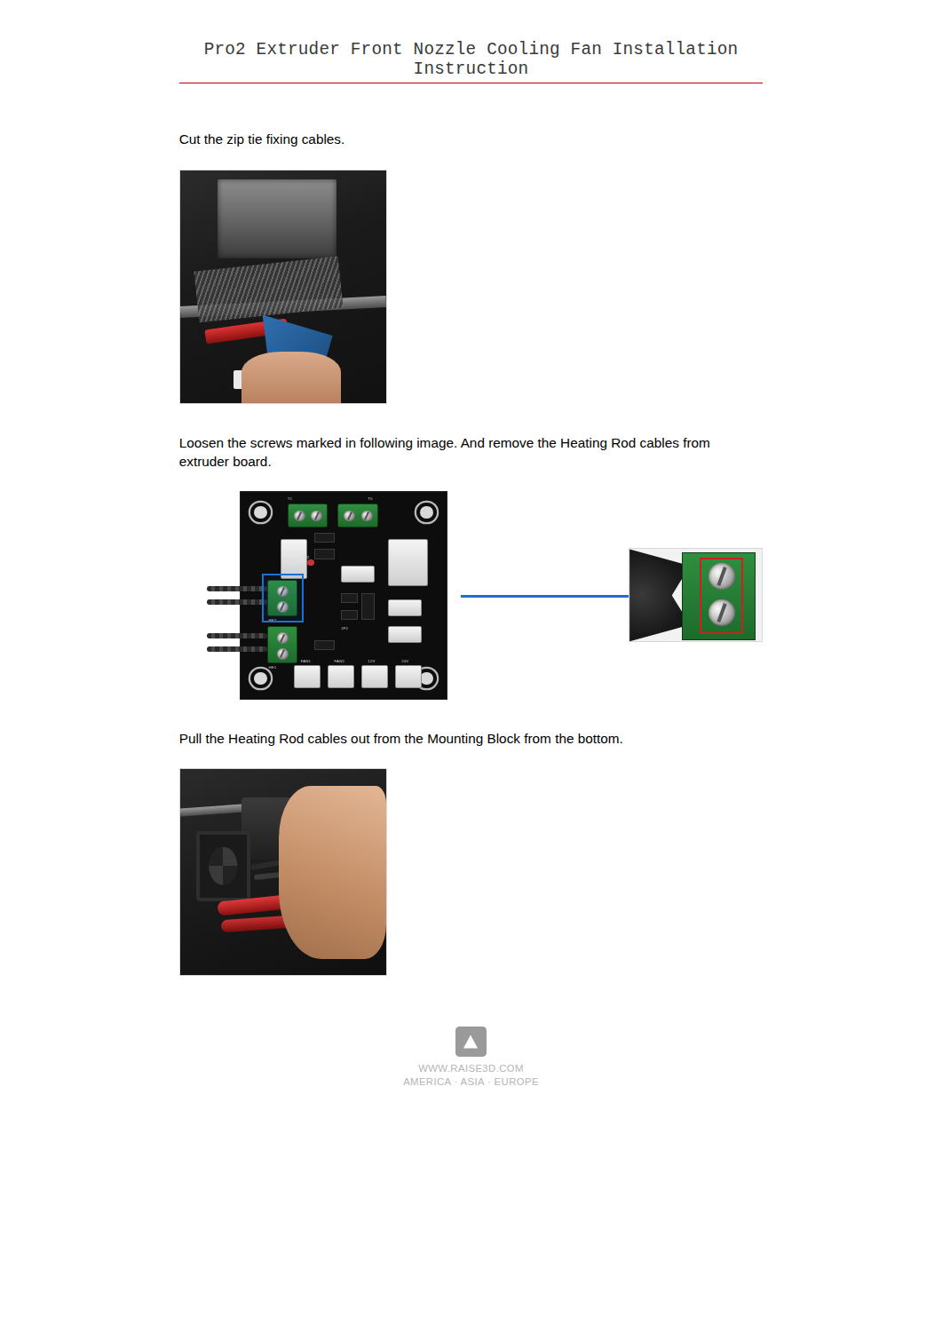Pro2 Extruder Front Nozzle Cooling Fan Installation Instruction
Cut the zip tie fixing cables.
Loosen the screws marked in following image. And remove the Heating Rod cables from extruder board.
T1 T0 U2 HE2 HE1 JP2 FAN1 FAN2 12V 24V
Pull the Heating Rod cables out from the Mounting Block from the bottom.
WWW.RAISE3D.COM
AMERICA · ASIA · EUROPE